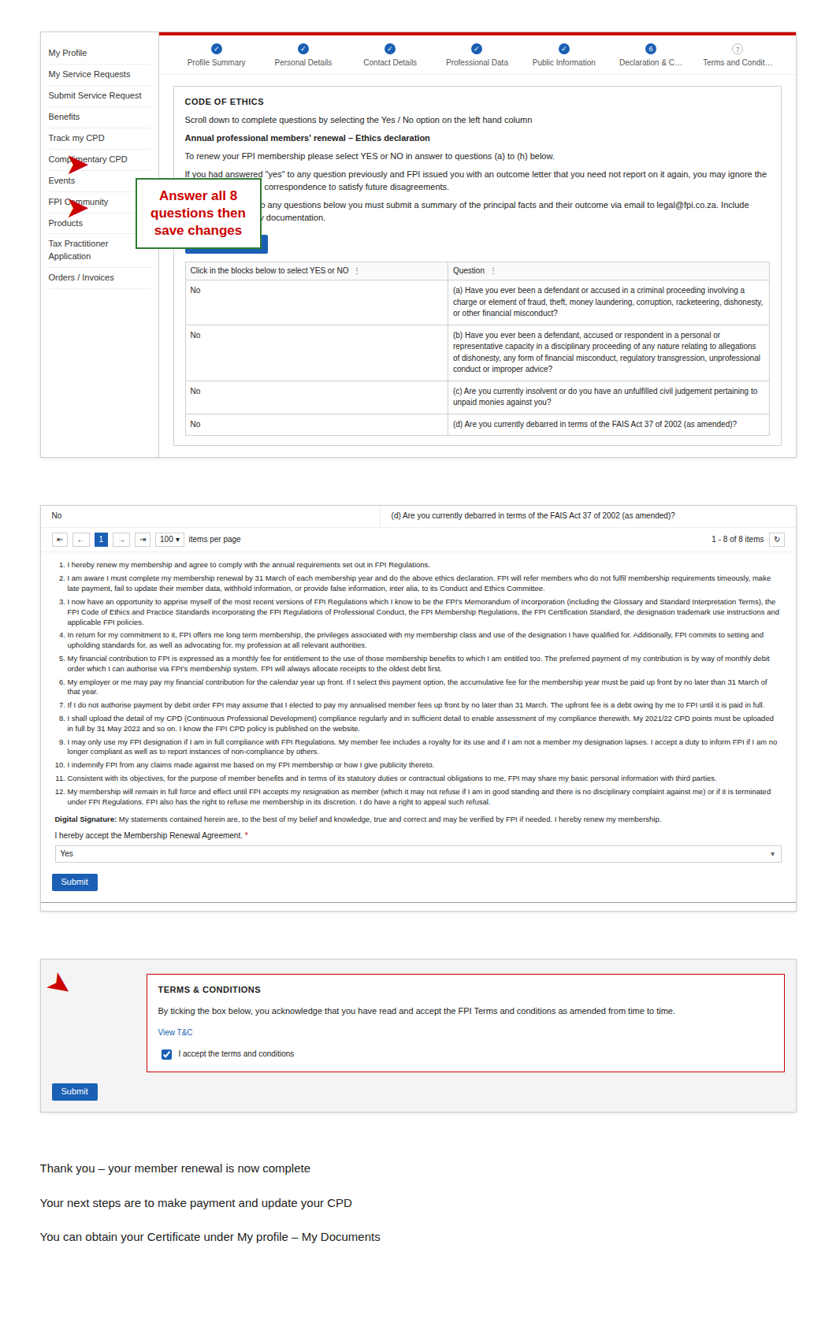My Profile
My Service Requests
Submit Service Request
Benefits
Track my CPD
Complimentary CPD
Events
FPI Community
Products
Tax Practitioner Application
Orders / Invoices
✓Profile Summary
✓Personal Details
✓Contact Details
✓Professional Data
✓Public Information
6 Declaration & C…
7 Terms and Condit…
CODE OF ETHICS
Scroll down to complete questions by selecting the Yes / No option on the left hand column
Annual professional members' renewal – Ethics declaration
To renew your FPI membership please select YES or NO in answer to questions (a) to (h) below.
If you had answered "yes" to any question previously and FPI issued you with an outcome letter that you need not report on it again, you may ignore the event. Always retain correspondence to satisfy future disagreements.
If you answer 'yes' to any questions below you must submit a summary of the principal facts and their outcome via email to legal@fpi.co.za. Include copies of evidentiary documentation.
✓ Save changes
| Click in the blocks below to select YES or NO ⋮ | Question ⋮ |
| --- | --- |
| No | (a) Have you ever been a defendant or accused in a criminal proceeding involving a charge or element of fraud, theft, money laundering, corruption, racketeering, dishonesty, or other financial misconduct? |
| No | (b) Have you ever been a defendant, accused or respondent in a personal or representative capacity in a disciplinary proceeding of any nature relating to allegations of dishonesty, any form of financial misconduct, regulatory transgression, unprofessional conduct or improper advice? |
| No | (c) Are you currently insolvent or do you have an unfulfilled civil judgement pertaining to unpaid monies against you? |
| No | (d) Are you currently debarred in terms of the FAIS Act 37 of 2002 (as amended)? |
Answer all 8 questions then save changes
No
(d) Are you currently debarred in terms of the FAIS Act 37 of 2002 (as amended)?
⇤ ← 1 → ⇥ 100 ▾ items per page 1 - 8 of 8 items ↻
I hereby renew my membership and agree to comply with the annual requirements set out in FPI Regulations.
I am aware I must complete my membership renewal by 31 March of each membership year and do the above ethics declaration. FPI will refer members who do not fulfil membership requirements timeously, make late payment, fail to update their member data, withhold information, or provide false information, inter alia, to its Conduct and Ethics Committee.
I now have an opportunity to apprise myself of the most recent versions of FPI Regulations which I know to be the FPI's Memorandum of Incorporation (including the Glossary and Standard Interpretation Terms), the FPI Code of Ethics and Practice Standards incorporating the FPI Regulations of Professional Conduct, the FPI Membership Regulations, the FPI Certification Standard, the designation trademark use instructions and applicable FPI policies.
In return for my commitment to it, FPI offers me long term membership, the privileges associated with my membership class and use of the designation I have qualified for. Additionally, FPI commits to setting and upholding standards for, as well as advocating for, my profession at all relevant authorities.
My financial contribution to FPI is expressed as a monthly fee for entitlement to the use of those membership benefits to which I am entitled too. The preferred payment of my contribution is by way of monthly debit order which I can authorise via FPI's membership system. FPI will always allocate receipts to the oldest debt first.
My employer or me may pay my financial contribution for the calendar year up front. If I select this payment option, the accumulative fee for the membership year must be paid up front by no later than 31 March of that year.
If I do not authorise payment by debit order FPI may assume that I elected to pay my annualised member fees up front by no later than 31 March. The upfront fee is a debt owing by me to FPI until it is paid in full.
I shall upload the detail of my CPD (Continuous Professional Development) compliance regularly and in sufficient detail to enable assessment of my compliance therewith. My 2021/22 CPD points must be uploaded in full by 31 May 2022 and so on. I know the FPI CPD policy is published on the website.
I may only use my FPI designation if I am in full compliance with FPI Regulations. My member fee includes a royalty for its use and if I am not a member my designation lapses. I accept a duty to inform FPI if I am no longer compliant as well as to report instances of non-compliance by others.
I indemnify FPI from any claims made against me based on my FPI membership or how I give publicity thereto.
Consistent with its objectives, for the purpose of member benefits and in terms of its statutory duties or contractual obligations to me, FPI may share my basic personal information with third parties.
My membership will remain in full force and effect until FPI accepts my resignation as member (which it may not refuse if I am in good standing and there is no disciplinary complaint against me) or if it is terminated under FPI Regulations. FPI also has the right to refuse me membership in its discretion. I do have a right to appeal such refusal.
Digital Signature: My statements contained herein are, to the best of my belief and knowledge, true and correct and may be verified by FPI if needed. I hereby renew my membership.
I hereby accept the Membership Renewal Agreement. *
Yes
Submit
TERMS & CONDITIONS
By ticking the box below, you acknowledge that you have read and accept the FPI Terms and conditions as amended from time to time.
View T&C I accept the terms and conditions
Submit
Thank you – your member renewal is now complete
Your next steps are to make payment and update your CPD
You can obtain your Certificate under My profile – My Documents